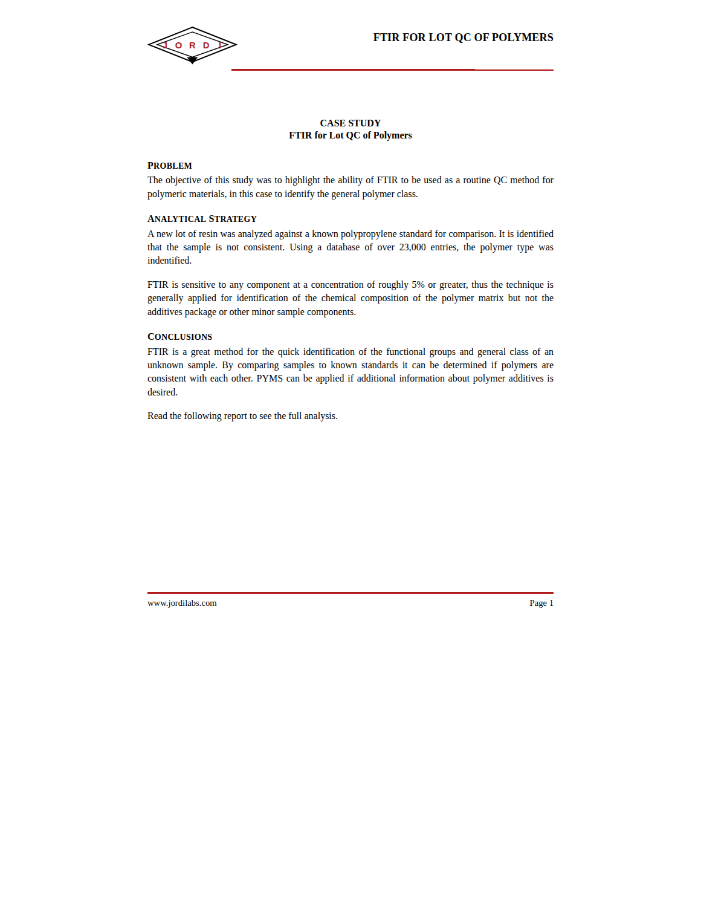J O R D I
FTIR FOR LOT QC OF POLYMERS
CASE STUDY FTIR for Lot QC of Polymers
PROBLEM
The objective of this study was to highlight the ability of FTIR to be used as a routine QC method for polymeric materials, in this case to identify the general polymer class.
ANALYTICAL STRATEGY
A new lot of resin was analyzed against a known polypropylene standard for comparison. It is identified that the sample is not consistent. Using a database of over 23,000 entries, the polymer type was indentified.
FTIR is sensitive to any component at a concentration of roughly 5% or greater, thus the technique is generally applied for identification of the chemical composition of the polymer matrix but not the additives package or other minor sample components.
CONCLUSIONS
FTIR is a great method for the quick identification of the functional groups and general class of an unknown sample. By comparing samples to known standards it can be determined if polymers are consistent with each other. PYMS can be applied if additional information about polymer additives is desired.
Read the following report to see the full analysis.
www.jordilabs.com
Page 1